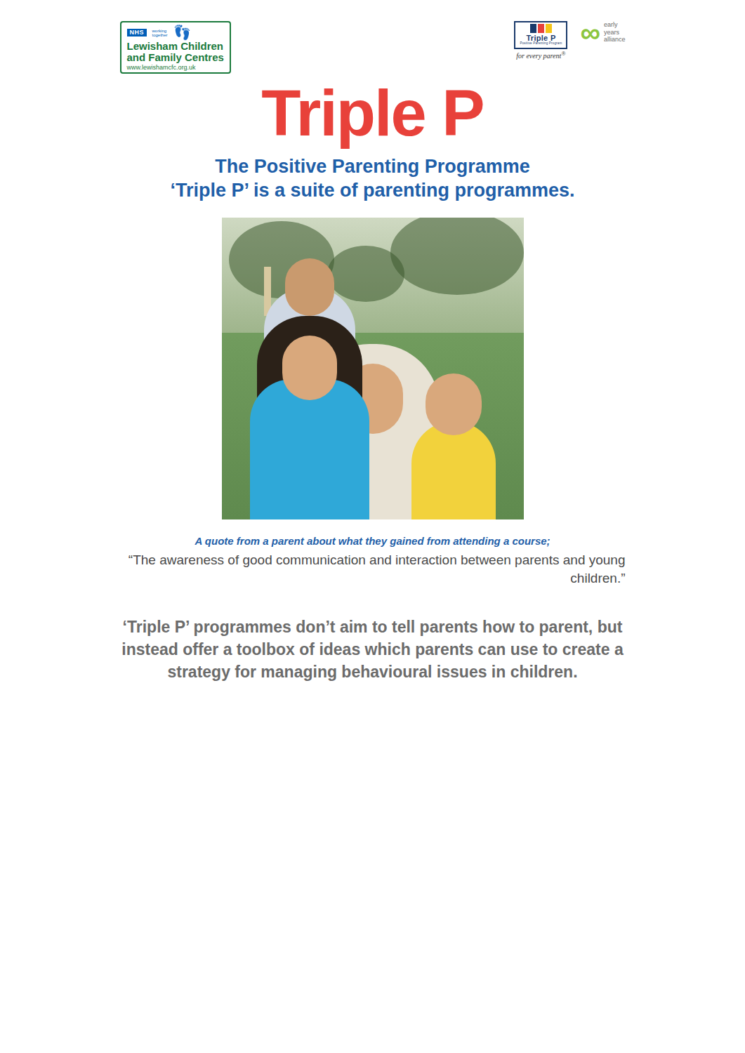NHS working
together 👣
Lewisham Children
and Family Centres
www.lewishamcfc.org.uk
Triple P
Positive Parenting Program
for every parent®
∞
early
years
alliance
Triple P
The Positive Parenting Programme
‘Triple P’ is a suite of parenting programmes.
A quote from a parent about what they gained from attending a course;
“The awareness of good communication and interaction between parents and young children.”
‘Triple P’ programmes don’t aim to tell parents how to parent, but instead offer a toolbox of ideas which parents can use to create a strategy for managing behavioural issues in children.